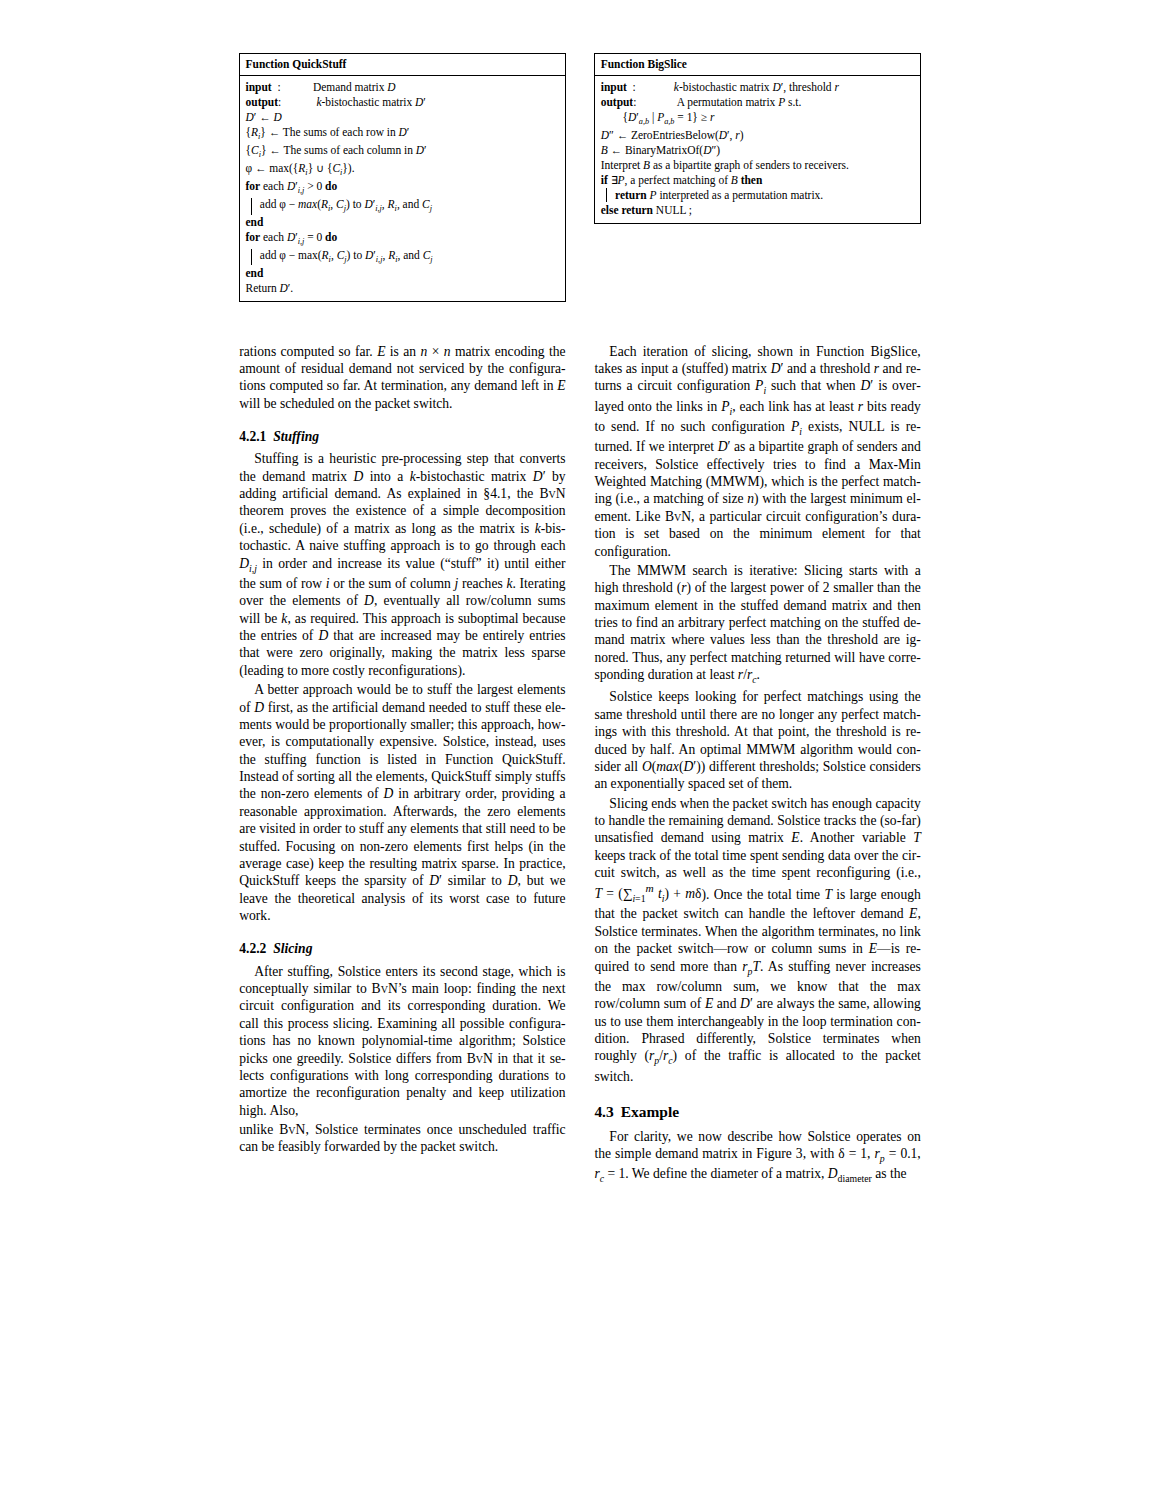Function QuickStuff
input : Demand matrix D
output: k-bistochastic matrix D′
D′ ← D
{Ri} ← The sums of each row in D′
{Ci} ← The sums of each column in D′
φ ← max({Ri} ∪ {Ci}).
for each D′i,j > 0 do
add φ − max(Ri, Cj) to D′i,j, Ri, and Cj
end
for each D′i,j = 0 do
add φ − max(Ri, Cj) to D′i,j, Ri, and Cj
end
Return D′.
Function BigSlice
input : k-bistochastic matrix D′, threshold r
output: A permutation matrix P s.t.
{D′a,b | Pa,b = 1} ≥ r
D″ ← ZeroEntriesBelow(D′, r)
B ← BinaryMatrixOf(D″)
Interpret B as a bipartite graph of senders to receivers.
if ∃P, a perfect matching of B then
return P interpreted as a permutation matrix.
else return NULL ;
rations computed so far. E is an n × n matrix encoding the amount of residual demand not serviced by the configurations computed so far. At termination, any demand left in E will be scheduled on the packet switch.
4.2.1 Stuffing
Stuffing is a heuristic pre-processing step that converts the demand matrix D into a k-bistochastic matrix D′ by adding artificial demand. As explained in §4.1, the Bv N theorem proves the existence of a simple decomposition (i.e., schedule) of a matrix as long as the matrix is k-bistochastic. A naive stuffing approach is to go through each Di,j in order and increase its value (“stuff” it) until either the sum of row i or the sum of column j reaches k. Iterating over the elements of D, eventually all row/column sums will be k, as required. This approach is suboptimal because the entries of D that are increased may be entirely entries that were zero originally, making the matrix less sparse (leading to more costly reconfigurations).
A better approach would be to stuff the largest elements of D first, as the artificial demand needed to stuff these elements would be proportionally smaller; this approach, however, is computationally expensive. Solstice, instead, uses the stuffing function is listed in Function QuickStuff. Instead of sorting all the elements, QuickStuff simply stuffs the non-zero elements of D in arbitrary order, providing a reasonable approximation. Afterwards, the zero elements are visited in order to stuff any elements that still need to be stuffed. Focusing on non-zero elements first helps (in the average case) keep the resulting matrix sparse. In practice, QuickStuff keeps the sparsity of D′ similar to D, but we leave the theoretical analysis of its worst case to future work.
4.2.2 Slicing
After stuffing, Solstice enters its second stage, which is conceptually similar to Bv N’s main loop: finding the next circuit configuration and its corresponding duration. We call this process slicing. Examining all possible configurations has no known polynomial-time algorithm; Solstice picks one greedily. Solstice differs from Bv N in that it selects configurations with long corresponding durations to amortize the reconfiguration penalty and keep utilization high. Also,
unlike Bv N, Solstice terminates once unscheduled traffic can be feasibly forwarded by the packet switch.
Each iteration of slicing, shown in Function BigSlice, takes as input a (stuffed) matrix D′ and a threshold r and returns a circuit configuration Pi such that when D′ is overlayed onto the links in Pi, each link has at least r bits ready to send. If no such configuration Pi exists, NULL is returned. If we interpret D′ as a bipartite graph of senders and receivers, Solstice effectively tries to find a Max-Min Weighted Matching (MMWM), which is the perfect matching (i.e., a matching of size n) with the largest minimum element. Like Bv N, a particular circuit configuration’s duration is set based on the minimum element for that configuration.
The MMWM search is iterative: Slicing starts with a high threshold (r) of the largest power of 2 smaller than the maximum element in the stuffed demand matrix and then tries to find an arbitrary perfect matching on the stuffed demand matrix where values less than the threshold are ignored. Thus, any perfect matching returned will have corresponding duration at least r/rc.
Solstice keeps looking for perfect matchings using the same threshold until there are no longer any perfect matchings with this threshold. At that point, the threshold is reduced by half. An optimal MMWM algorithm would consider all O(max(D′)) different thresholds; Solstice considers an exponentially spaced set of them.
Slicing ends when the packet switch has enough capacity to handle the remaining demand. Solstice tracks the (so-far) unsatisfied demand using matrix E. Another variable T keeps track of the total time spent sending data over the circuit switch, as well as the time spent reconfiguring (i.e., T = (∑i=1m ti) + mδ). Once the total time T is large enough that the packet switch can handle the leftover demand E, Solstice terminates. When the algorithm terminates, no link on the packet switch—row or column sums in E—is required to send more than rpT. As stuffing never increases the max row/column sum, we know that the max row/column sum of E and D′ are always the same, allowing us to use them interchangeably in the loop termination condition. Phrased differently, Solstice terminates when roughly (rp/rc) of the traffic is allocated to the packet switch.
4.3 Example
For clarity, we now describe how Solstice operates on the simple demand matrix in Figure 3, with δ = 1, rp = 0.1, rc = 1. We define the diameter of a matrix, Ddiameter as the